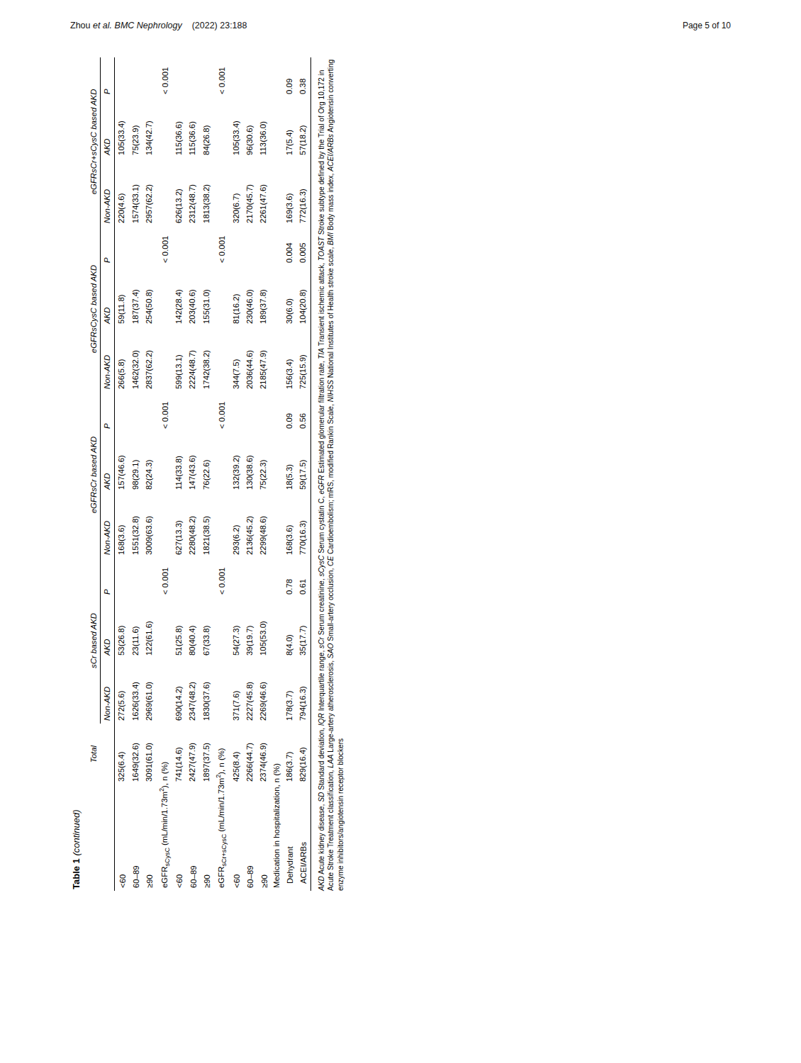Zhou et al. BMC Nephrology (2022) 23:188
Page 5 of 10
Table 1 (continued)
| | Total | sCr based AKD | eGFR sCr based AKD | eGFR sCysC based AKD | eGFR sCr+sCysC based AKD |
| --- | --- | --- | --- | --- | --- |
| | | Non-AKD | AKD | P | Non-AKD | AKD | P | Non-AKD | AKD | P | Non-AKD | AKD | P |
| <60 | 325(6.4) | 272(5.6) | 53(26.8) | | 168(3.6) | 157(46.6) | | 266(5.8) | 59(11.8) | | 220(4.6) | 105(33.4) | |
| 60–89 | 1649(32.6) | 1626(33.4) | 23(11.6) | | 1551(32.8) | 98(29.1) | | 1462(32.0) | 187(37.4) | | 1574(33.1) | 75(23.9) | |
| ≥90 | 3091(61.0) | 2969(61.0) | 122(61.6) | | 3009(63.6) | 82(24.3) | | 2837(62.2) | 254(50.8) | | 2957(62.2) | 134(42.7) | |
| eGFR sCysC (mL/min/1.73m 2 ), n (%) | | | | < 0.001 | | | < 0.001 | | | < 0.001 | | | < 0.001 |
| <60 | 741(14.6) | 690(14.2) | 51(25.8) | | 627(13.3) | 114(33.8) | | 599(13.1) | 142(28.4) | | 626(13.2) | 115(36.6) | |
| 60–89 | 2427(47.9) | 2347(48.2) | 80(40.4) | | 2280(48.2) | 147(43.6) | | 2224(48.7) | 203(40.6) | | 2312(48.7) | 115(36.6) | |
| ≥90 | 1897(37.5) | 1830(37.6) | 67(33.8) | | 1821(38.5) | 76(22.6) | | 1742(38.2) | 155(31.0) | | 1813(38.2) | 84(26.8) | |
| eGFR sCr+sCysC (mL/min/1.73m 2 ), n (%) | | | | < 0.001 | | | < 0.001 | | | < 0.001 | | | < 0.001 |
| <60 | 425(8.4) | 371(7.6) | 54(27.3) | | 293(6.2) | 132(39.2) | | 344(7.5) | 81(16.2) | | 320(6.7) | 105(33.4) | |
| 60–89 | 2266(44.7) | 2227(45.8) | 39(19.7) | | 2136(45.2) | 130(38.6) | | 2036(44.6) | 230(46.0) | | 2170(45.7) | 96(30.6) | |
| ≥90 | 2374(46.9) | 2269(46.6) | 105(53.0) | | 2299(48.6) | 75(22.3) | | 2185(47.9) | 189(37.8) | | 2261(47.6) | 113(36.0) | |
| Medication in hospitalization, n (%) | | | | | | | | | | | | | |
| Dehydrant | 186(3.7) | 178(3.7) | 8(4.0) | 0.78 | 168(3.6) | 18(5.3) | 0.09 | 156(3.4) | 30(6.0) | 0.004 | 169(3.6) | 17(5.4) | 0.09 |
| ACEI/ARBs | 829(16.4) | 794(16.3) | 35(17.7) | 0.61 | 770(16.3) | 59(17.5) | 0.56 | 725(15.9) | 104(20.8) | 0.005 | 772(16.3) | 57(18.2) | 0.38 |
AKD Acute kidney disease, SD Standard deviation, IQR Interquartile range, sCr Serum creatinine, sCysC Serum cystatin C, eGFR Estimated glomerular filtration rate, TIA Transient ischemic attack, TOAST Stroke subtype defined by the Trial of Org 10,172 in Acute Stroke Treatment classification, LAA Large-artery atherosclerosis, SAO Small-artery occlusion, CE Cardioembolism; mRS, modified Rankin Scale, NIHSS National Institutes of Health stroke scale, BMI Body mass index, ACEI/ARBs Angiotensin converting enzyme inhibitors/angiotensin receptor blockers